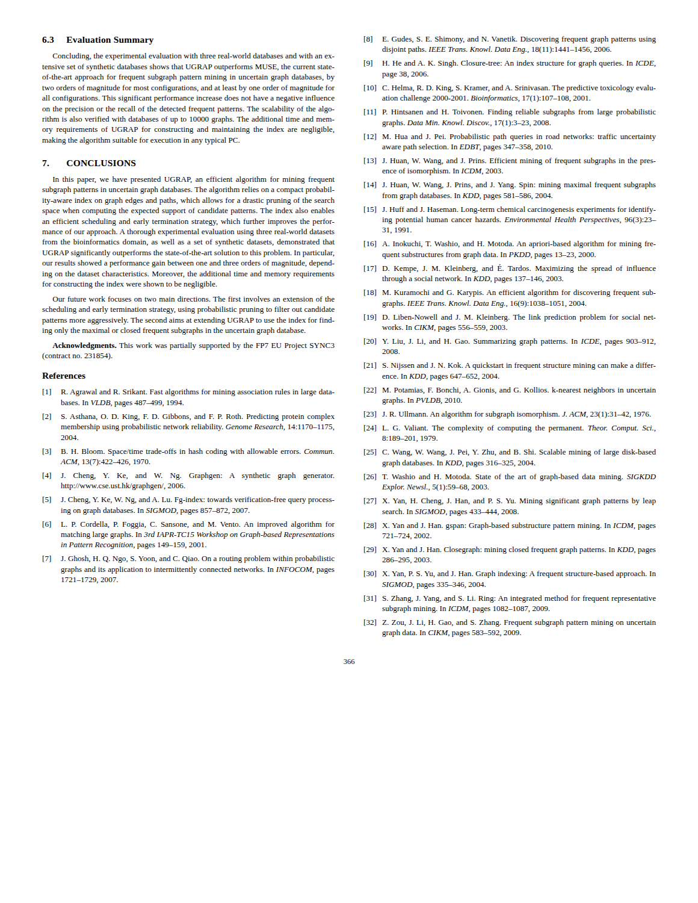6.3 Evaluation Summary
Concluding, the experimental evaluation with three real-world databases and with an extensive set of synthetic databases shows that UGRAP outperforms MUSE, the current state-of-the-art approach for frequent subgraph pattern mining in uncertain graph databases, by two orders of magnitude for most configurations, and at least by one order of magnitude for all configurations. This significant performance increase does not have a negative influence on the precision or the recall of the detected frequent patterns. The scalability of the algorithm is also verified with databases of up to 10000 graphs. The additional time and memory requirements of UGRAP for constructing and maintaining the index are negligible, making the algorithm suitable for execution in any typical PC.
7. CONCLUSIONS
In this paper, we have presented UGRAP, an efficient algorithm for mining frequent subgraph patterns in uncertain graph databases. The algorithm relies on a compact probability-aware index on graph edges and paths, which allows for a drastic pruning of the search space when computing the expected support of candidate patterns. The index also enables an efficient scheduling and early termination strategy, which further improves the performance of our approach. A thorough experimental evaluation using three real-world datasets from the bioinformatics domain, as well as a set of synthetic datasets, demonstrated that UGRAP significantly outperforms the state-of-the-art solution to this problem. In particular, our results showed a performance gain between one and three orders of magnitude, depending on the dataset characteristics. Moreover, the additional time and memory requirements for constructing the index were shown to be negligible.
Our future work focuses on two main directions. The first involves an extension of the scheduling and early termination strategy, using probabilistic pruning to filter out candidate patterns more aggressively. The second aims at extending UGRAP to use the index for finding only the maximal or closed frequent subgraphs in the uncertain graph database.
Acknowledgments. This work was partially supported by the FP7 EU Project SYNC3 (contract no. 231854).
References
R. Agrawal and R. Srikant. Fast algorithms for mining association rules in large databases. In VLDB, pages 487–499, 1994.
S. Asthana, O. D. King, F. D. Gibbons, and F. P. Roth. Predicting protein complex membership using probabilistic network reliability. Genome Research, 14:1170–1175, 2004.
B. H. Bloom. Space/time trade-offs in hash coding with allowable errors. Commun. ACM, 13(7):422–426, 1970.
J. Cheng, Y. Ke, and W. Ng. Graphgen: A synthetic graph generator. http://www.cse.ust.hk/graphgen/, 2006.
J. Cheng, Y. Ke, W. Ng, and A. Lu. Fg-index: towards verification-free query processing on graph databases. In SIGMOD, pages 857–872, 2007.
L. P. Cordella, P. Foggia, C. Sansone, and M. Vento. An improved algorithm for matching large graphs. In 3rd IAPR-TC15 Workshop on Graph-based Representations in Pattern Recognition, pages 149–159, 2001.
J. Ghosh, H. Q. Ngo, S. Yoon, and C. Qiao. On a routing problem within probabilistic graphs and its application to intermittently connected networks. In INFOCOM, pages 1721–1729, 2007.
E. Gudes, S. E. Shimony, and N. Vanetik. Discovering frequent graph patterns using disjoint paths. IEEE Trans. Knowl. Data Eng., 18(11):1441–1456, 2006.
H. He and A. K. Singh. Closure-tree: An index structure for graph queries. In ICDE, page 38, 2006.
C. Helma, R. D. King, S. Kramer, and A. Srinivasan. The predictive toxicology evaluation challenge 2000-2001. Bioinformatics, 17(1):107–108, 2001.
P. Hintsanen and H. Toivonen. Finding reliable subgraphs from large probabilistic graphs. Data Min. Knowl. Discov., 17(1):3–23, 2008.
M. Hua and J. Pei. Probabilistic path queries in road networks: traffic uncertainty aware path selection. In EDBT, pages 347–358, 2010.
J. Huan, W. Wang, and J. Prins. Efficient mining of frequent subgraphs in the presence of isomorphism. In ICDM, 2003.
J. Huan, W. Wang, J. Prins, and J. Yang. Spin: mining maximal frequent subgraphs from graph databases. In KDD, pages 581–586, 2004.
J. Huff and J. Haseman. Long-term chemical carcinogenesis experiments for identifying potential human cancer hazards. Environmental Health Perspectives, 96(3):23–31, 1991.
A. Inokuchi, T. Washio, and H. Motoda. An apriori-based algorithm for mining frequent substructures from graph data. In PKDD, pages 13–23, 2000.
D. Kempe, J. M. Kleinberg, and É. Tardos. Maximizing the spread of influence through a social network. In KDD, pages 137–146, 2003.
M. Kuramochi and G. Karypis. An efficient algorithm for discovering frequent subgraphs. IEEE Trans. Knowl. Data Eng., 16(9):1038–1051, 2004.
D. Liben-Nowell and J. M. Kleinberg. The link prediction problem for social networks. In CIKM, pages 556–559, 2003.
Y. Liu, J. Li, and H. Gao. Summarizing graph patterns. In ICDE, pages 903–912, 2008.
S. Nijssen and J. N. Kok. A quickstart in frequent structure mining can make a difference. In KDD, pages 647–652, 2004.
M. Potamias, F. Bonchi, A. Gionis, and G. Kollios. k-nearest neighbors in uncertain graphs. In PVLDB, 2010.
J. R. Ullmann. An algorithm for subgraph isomorphism. J. ACM, 23(1):31–42, 1976.
L. G. Valiant. The complexity of computing the permanent. Theor. Comput. Sci., 8:189–201, 1979.
C. Wang, W. Wang, J. Pei, Y. Zhu, and B. Shi. Scalable mining of large disk-based graph databases. In KDD, pages 316–325, 2004.
T. Washio and H. Motoda. State of the art of graph-based data mining. SIGKDD Explor. Newsl., 5(1):59–68, 2003.
X. Yan, H. Cheng, J. Han, and P. S. Yu. Mining significant graph patterns by leap search. In SIGMOD, pages 433–444, 2008.
X. Yan and J. Han. gspan: Graph-based substructure pattern mining. In ICDM, pages 721–724, 2002.
X. Yan and J. Han. Closegraph: mining closed frequent graph patterns. In KDD, pages 286–295, 2003.
X. Yan, P. S. Yu, and J. Han. Graph indexing: A frequent structure-based approach. In SIGMOD, pages 335–346, 2004.
S. Zhang, J. Yang, and S. Li. Ring: An integrated method for frequent representative subgraph mining. In ICDM, pages 1082–1087, 2009.
Z. Zou, J. Li, H. Gao, and S. Zhang. Frequent subgraph pattern mining on uncertain graph data. In CIKM, pages 583–592, 2009.
366